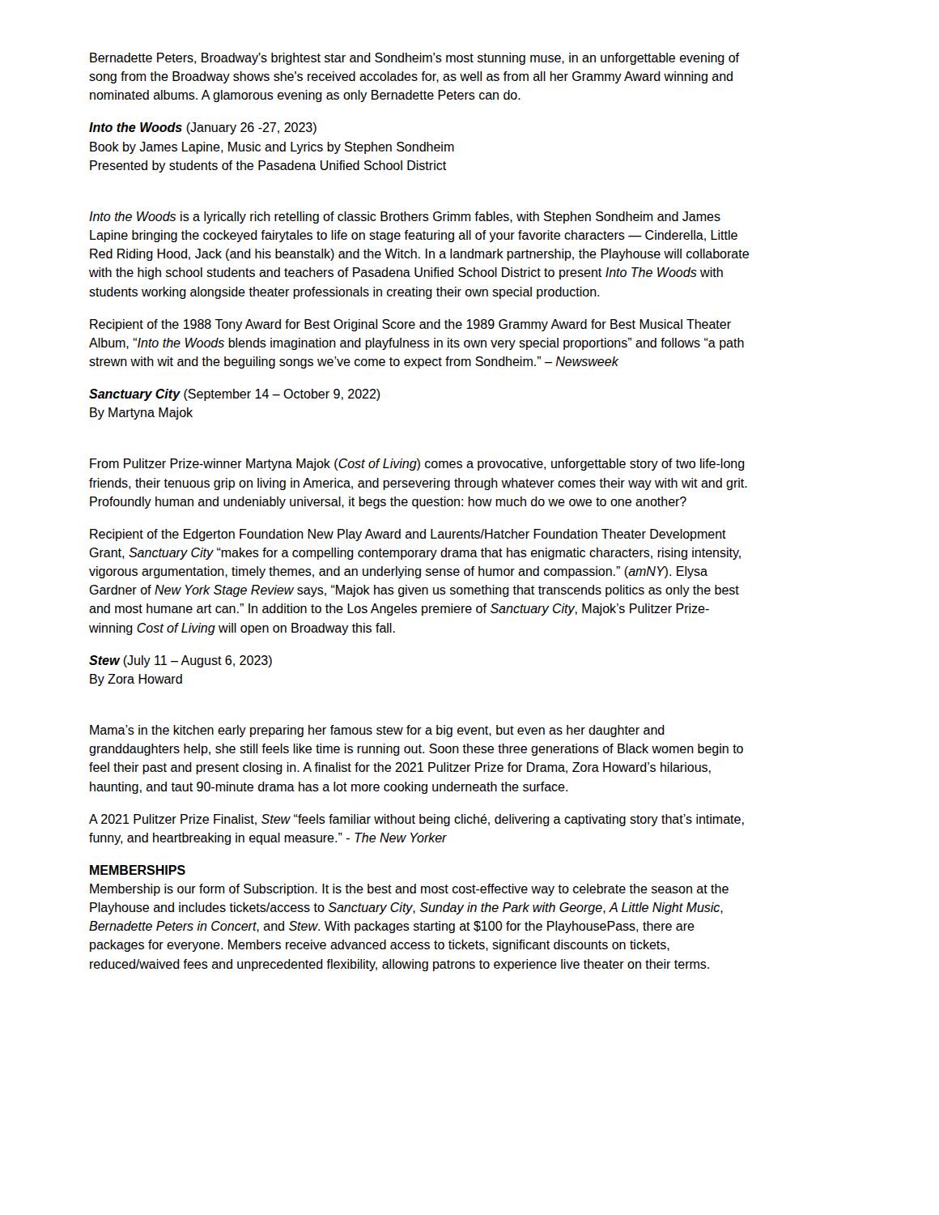Bernadette Peters, Broadway's brightest star and Sondheim's most stunning muse, in an unforgettable evening of song from the Broadway shows she's received accolades for, as well as from all her Grammy Award winning and nominated albums. A glamorous evening as only Bernadette Peters can do.
Into the Woods (January 26 -27, 2023)
Book by James Lapine, Music and Lyrics by Stephen Sondheim
Presented by students of the Pasadena Unified School District
Into the Woods is a lyrically rich retelling of classic Brothers Grimm fables, with Stephen Sondheim and James Lapine bringing the cockeyed fairytales to life on stage featuring all of your favorite characters — Cinderella, Little Red Riding Hood, Jack (and his beanstalk) and the Witch. In a landmark partnership, the Playhouse will collaborate with the high school students and teachers of Pasadena Unified School District to present Into The Woods with students working alongside theater professionals in creating their own special production.
Recipient of the 1988 Tony Award for Best Original Score and the 1989 Grammy Award for Best Musical Theater Album, “Into the Woods blends imagination and playfulness in its own very special proportions” and follows “a path strewn with wit and the beguiling songs we’ve come to expect from Sondheim.” – Newsweek
Sanctuary City (September 14 – October 9, 2022)
By Martyna Majok
From Pulitzer Prize-winner Martyna Majok (Cost of Living) comes a provocative, unforgettable story of two life-long friends, their tenuous grip on living in America, and persevering through whatever comes their way with wit and grit. Profoundly human and undeniably universal, it begs the question: how much do we owe to one another?
Recipient of the Edgerton Foundation New Play Award and Laurents/Hatcher Foundation Theater Development Grant, Sanctuary City “makes for a compelling contemporary drama that has enigmatic characters, rising intensity, vigorous argumentation, timely themes, and an underlying sense of humor and compassion.” (amNY). Elysa Gardner of New York Stage Review says, “Majok has given us something that transcends politics as only the best and most humane art can.” In addition to the Los Angeles premiere of Sanctuary City, Majok’s Pulitzer Prize-winning Cost of Living will open on Broadway this fall.
Stew (July 11 – August 6, 2023)
By Zora Howard
Mama’s in the kitchen early preparing her famous stew for a big event, but even as her daughter and granddaughters help, she still feels like time is running out. Soon these three generations of Black women begin to feel their past and present closing in. A finalist for the 2021 Pulitzer Prize for Drama, Zora Howard’s hilarious, haunting, and taut 90-minute drama has a lot more cooking underneath the surface.
A 2021 Pulitzer Prize Finalist, Stew “feels familiar without being cliché, delivering a captivating story that’s intimate, funny, and heartbreaking in equal measure.” - The New Yorker
MEMBERSHIPS
Membership is our form of Subscription. It is the best and most cost-effective way to celebrate the season at the Playhouse and includes tickets/access to Sanctuary City, Sunday in the Park with George, A Little Night Music, Bernadette Peters in Concert, and Stew. With packages starting at $100 for the PlayhousePass, there are packages for everyone. Members receive advanced access to tickets, significant discounts on tickets, reduced/waived fees and unprecedented flexibility, allowing patrons to experience live theater on their terms.